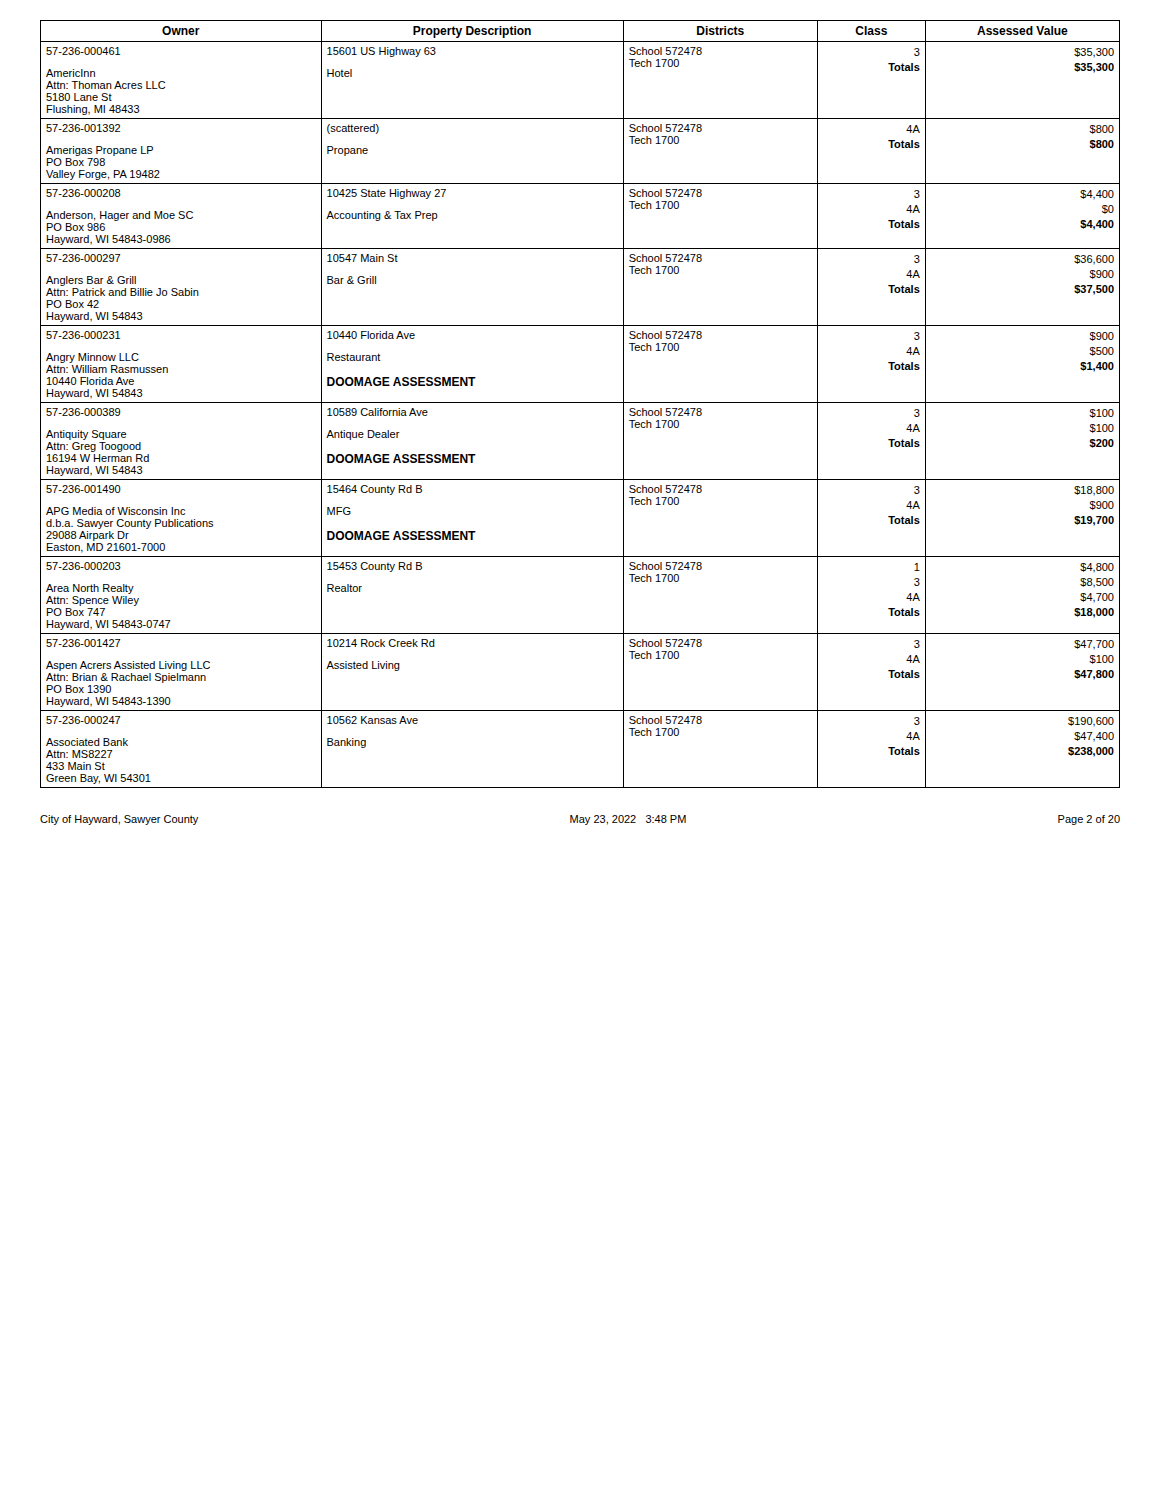| Owner | Property Description | Districts | Class | Assessed Value |
| --- | --- | --- | --- | --- |
| 57-236-000461 AmericInn Attn: Thoman Acres LLC 5180 Lane St Flushing, MI 48433 | 15601 US Highway 63 Hotel | School 572478 Tech 1700 | 3 Totals | $35,300 $35,300 |
| 57-236-001392 Amerigas Propane LP PO Box 798 Valley Forge, PA 19482 | (scattered) Propane | School 572478 Tech 1700 | 4A Totals | $800 $800 |
| 57-236-000208 Anderson, Hager and Moe SC PO Box 986 Hayward, WI 54843-0986 | 10425 State Highway 27 Accounting & Tax Prep | School 572478 Tech 1700 | 3 4A Totals | $4,400 $0 $4,400 |
| 57-236-000297 Anglers Bar & Grill Attn: Patrick and Billie Jo Sabin PO Box 42 Hayward, WI 54843 | 10547 Main St Bar & Grill | School 572478 Tech 1700 | 3 4A Totals | $36,600 $900 $37,500 |
| 57-236-000231 Angry Minnow LLC Attn: William Rasmussen 10440 Florida Ave Hayward, WI 54843 | 10440 Florida Ave Restaurant DOOMAGE ASSESSMENT | School 572478 Tech 1700 | 3 4A Totals | $900 $500 $1,400 |
| 57-236-000389 Antiquity Square Attn: Greg Toogood 16194 W Herman Rd Hayward, WI 54843 | 10589 California Ave Antique Dealer DOOMAGE ASSESSMENT | School 572478 Tech 1700 | 3 4A Totals | $100 $100 $200 |
| 57-236-001490 APG Media of Wisconsin Inc d.b.a. Sawyer County Publications 29088 Airpark Dr Easton, MD 21601-7000 | 15464 County Rd B MFG DOOMAGE ASSESSMENT | School 572478 Tech 1700 | 3 4A Totals | $18,800 $900 $19,700 |
| 57-236-000203 Area North Realty Attn: Spence Wiley PO Box 747 Hayward, WI 54843-0747 | 15453 County Rd B Realtor | School 572478 Tech 1700 | 1 3 4A Totals | $4,800 $8,500 $4,700 $18,000 |
| 57-236-001427 Aspen Acrers Assisted Living LLC Attn: Brian & Rachael Spielmann PO Box 1390 Hayward, WI 54843-1390 | 10214 Rock Creek Rd Assisted Living | School 572478 Tech 1700 | 3 4A Totals | $47,700 $100 $47,800 |
| 57-236-000247 Associated Bank Attn: MS8227 433 Main St Green Bay, WI 54301 | 10562 Kansas Ave Banking | School 572478 Tech 1700 | 3 4A Totals | $190,600 $47,400 $238,000 |
City of Hayward, Sawyer County May 23, 2022 3:48 PM Page 2 of 20